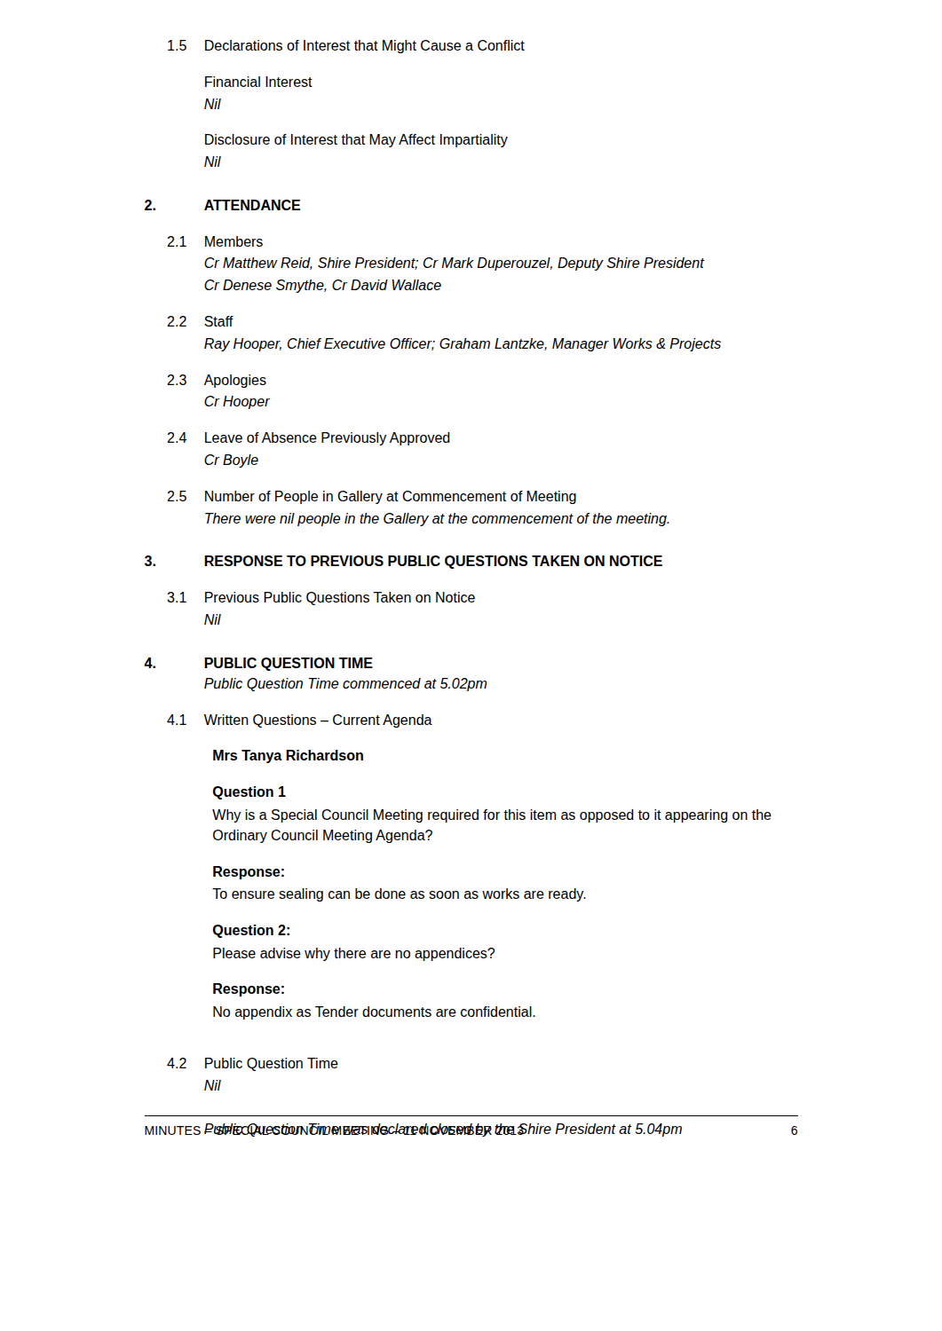1.5
Declarations of Interest that Might Cause a Conflict
Financial Interest
Nil
Disclosure of Interest that May Affect Impartiality
Nil
2.
Attendance
2.1
Members
Cr Matthew Reid, Shire President; Cr Mark Duperouzel, Deputy Shire President
Cr Denese Smythe, Cr David Wallace
2.2
Staff
Ray Hooper, Chief Executive Officer; Graham Lantzke, Manager Works & Projects
2.3
Apologies
Cr Hooper
2.4
Leave of Absence Previously Approved
Cr Boyle
2.5
Number of People in Gallery at Commencement of Meeting
There were nil people in the Gallery at the commencement of the meeting.
3.
Response to Previous Public Questions Taken on Notice
3.1
Previous Public Questions Taken on Notice
Nil
4.
Public Question Time
Public Question Time commenced at 5.02pm
4.1
Written Questions – Current Agenda
Mrs Tanya Richardson
Question 1
Why is a Special Council Meeting required for this item as opposed to it appearing on the Ordinary Council Meeting Agenda?
Response:
To ensure sealing can be done as soon as works are ready.
Question 2:
Please advise why there are no appendices?
Response:
No appendix as Tender documents are confidential.
4.2
Public Question Time
Nil
Public Question Time was declared closed by the Shire President at 5.04pm
MINUTES – SPECIAL COUNCIL MEETING – 11 NOVEMBER 2013 6